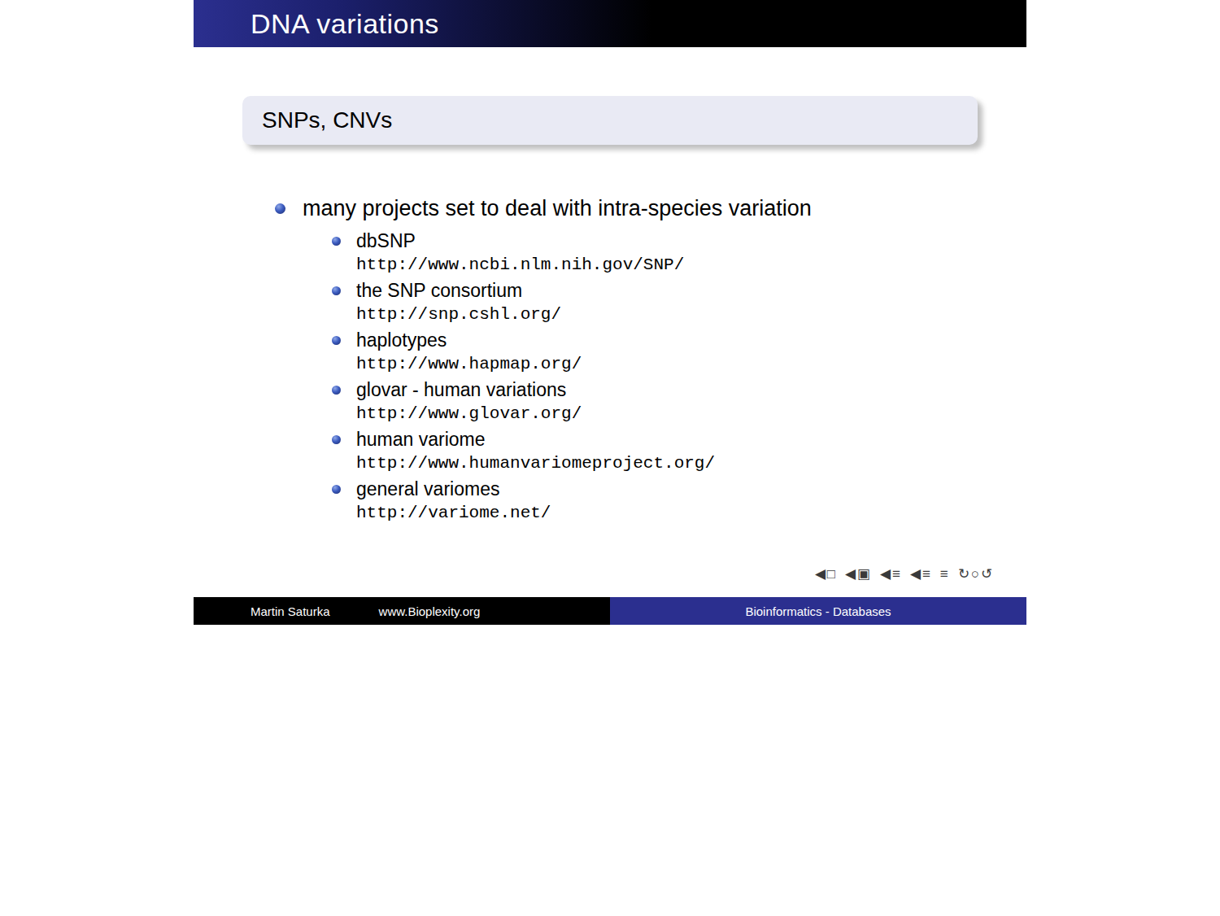DNA variations
SNPs, CNVs
many projects set to deal with intra-species variation
dbSNP http://www.ncbi.nlm.nih.gov/SNP/
the SNP consortium http://snp.cshl.org/
haplotypes http://www.hapmap.org/
glovar - human variations http://www.glovar.org/
human variome http://www.humanvariomeproject.org/
general variomes http://variome.net/
◀□ ◀▣ ◀≡ ◀≡ ≡ ↻○↺
Martin Saturka www.Bioplexity.org
Bioinformatics - Databases